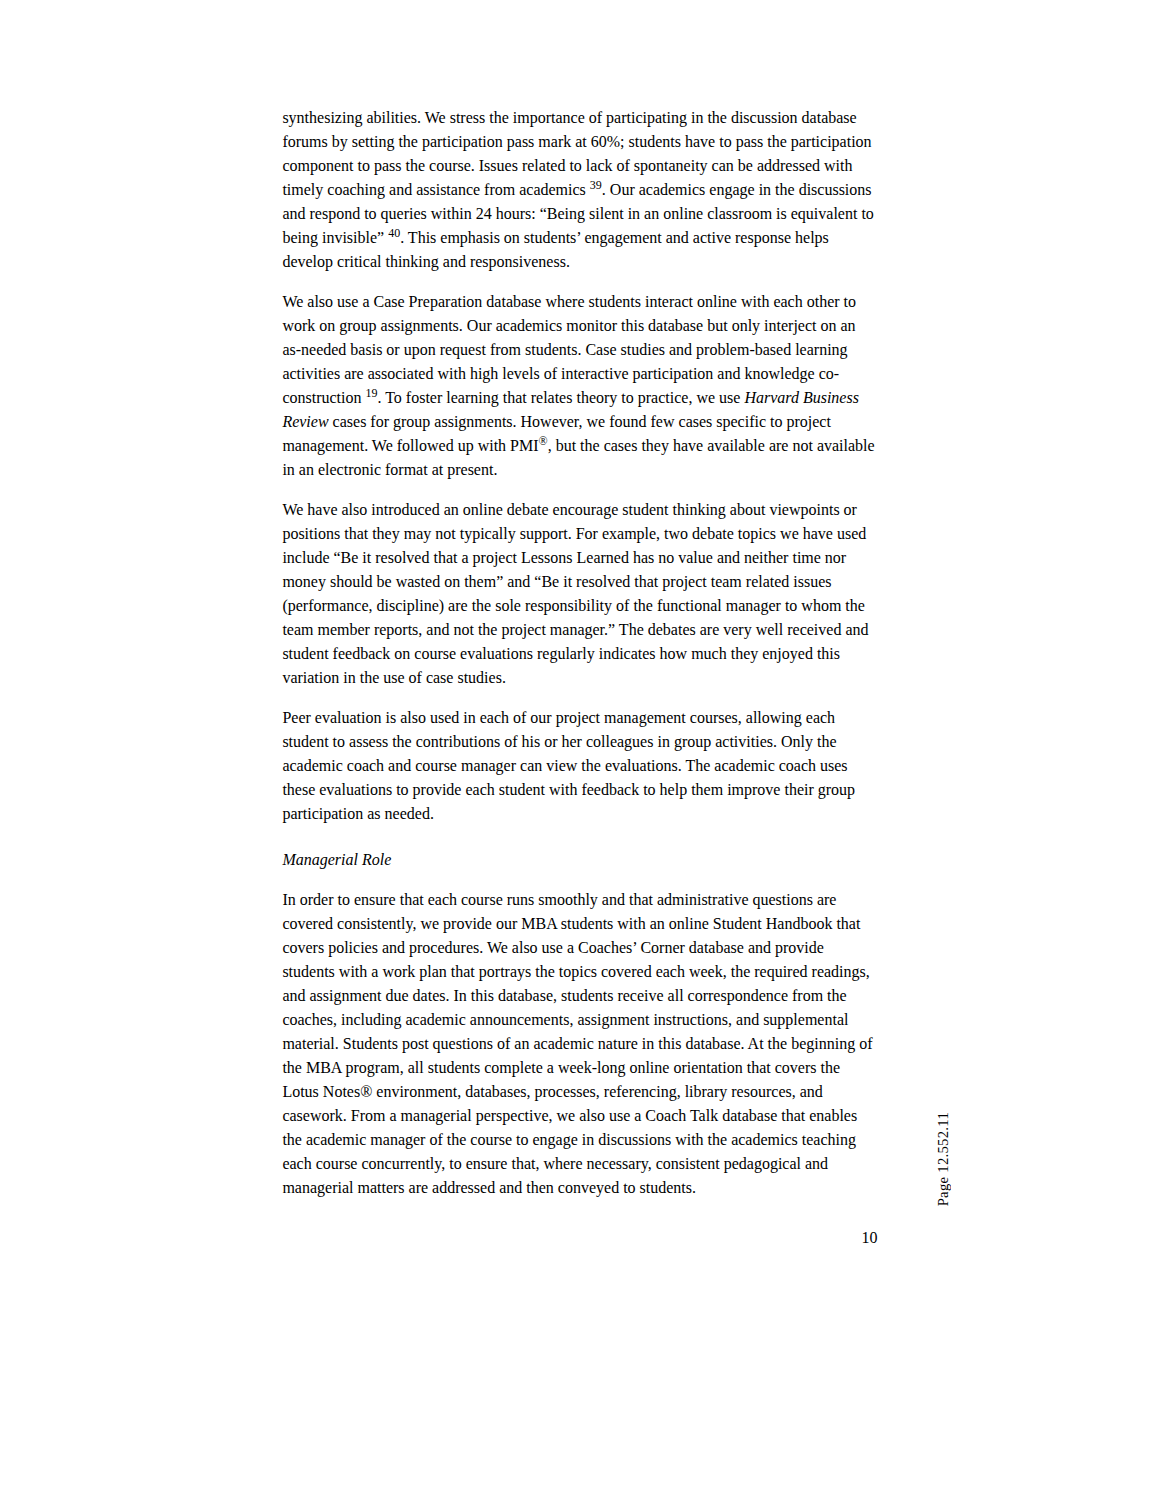synthesizing abilities. We stress the importance of participating in the discussion database forums by setting the participation pass mark at 60%; students have to pass the participation component to pass the course. Issues related to lack of spontaneity can be addressed with timely coaching and assistance from academics 39. Our academics engage in the discussions and respond to queries within 24 hours: “Being silent in an online classroom is equivalent to being invisible” 40. This emphasis on students’ engagement and active response helps develop critical thinking and responsiveness.
We also use a Case Preparation database where students interact online with each other to work on group assignments. Our academics monitor this database but only interject on an as-needed basis or upon request from students. Case studies and problem-based learning activities are associated with high levels of interactive participation and knowledge co-construction 19. To foster learning that relates theory to practice, we use Harvard Business Review cases for group assignments. However, we found few cases specific to project management. We followed up with PMI®, but the cases they have available are not available in an electronic format at present.
We have also introduced an online debate encourage student thinking about viewpoints or positions that they may not typically support. For example, two debate topics we have used include “Be it resolved that a project Lessons Learned has no value and neither time nor money should be wasted on them” and “Be it resolved that project team related issues (performance, discipline) are the sole responsibility of the functional manager to whom the team member reports, and not the project manager.” The debates are very well received and student feedback on course evaluations regularly indicates how much they enjoyed this variation in the use of case studies.
Peer evaluation is also used in each of our project management courses, allowing each student to assess the contributions of his or her colleagues in group activities. Only the academic coach and course manager can view the evaluations. The academic coach uses these evaluations to provide each student with feedback to help them improve their group participation as needed.
Managerial Role
In order to ensure that each course runs smoothly and that administrative questions are covered consistently, we provide our MBA students with an online Student Handbook that covers policies and procedures. We also use a Coaches’ Corner database and provide students with a work plan that portrays the topics covered each week, the required readings, and assignment due dates. In this database, students receive all correspondence from the coaches, including academic announcements, assignment instructions, and supplemental material. Students post questions of an academic nature in this database. At the beginning of the MBA program, all students complete a week-long online orientation that covers the Lotus Notes® environment, databases, processes, referencing, library resources, and casework. From a managerial perspective, we also use a Coach Talk database that enables the academic manager of the course to engage in discussions with the academics teaching each course concurrently, to ensure that, where necessary, consistent pedagogical and managerial matters are addressed and then conveyed to students.
Page 12.552.11
10